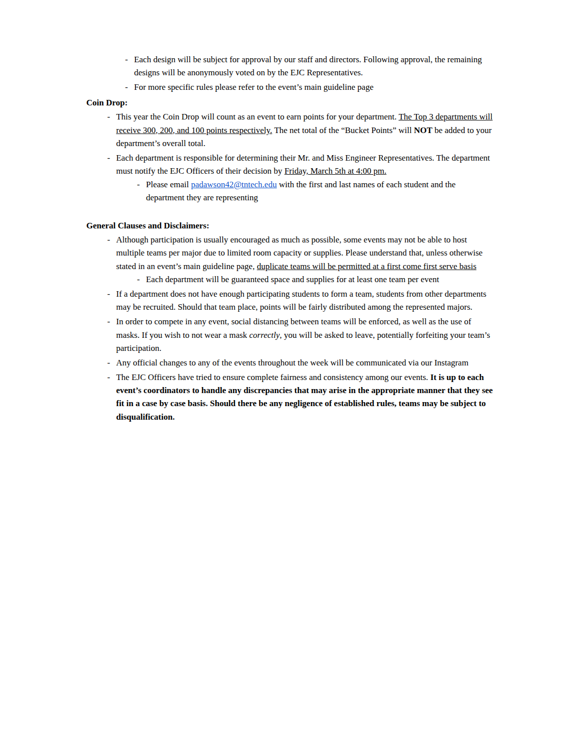Each design will be subject for approval by our staff and directors. Following approval, the remaining designs will be anonymously voted on by the EJC Representatives.
For more specific rules please refer to the event’s main guideline page
Coin Drop:
This year the Coin Drop will count as an event to earn points for your department. The Top 3 departments will receive 300, 200, and 100 points respectively. The net total of the “Bucket Points” will NOT be added to your department’s overall total.
Each department is responsible for determining their Mr. and Miss Engineer Representatives. The department must notify the EJC Officers of their decision by Friday, March 5th at 4:00 pm.
Please email padawson42@tntech.edu with the first and last names of each student and the department they are representing
General Clauses and Disclaimers:
Although participation is usually encouraged as much as possible, some events may not be able to host multiple teams per major due to limited room capacity or supplies. Please understand that, unless otherwise stated in an event’s main guideline page, duplicate teams will be permitted at a first come first serve basis
Each department will be guaranteed space and supplies for at least one team per event
If a department does not have enough participating students to form a team, students from other departments may be recruited. Should that team place, points will be fairly distributed among the represented majors.
In order to compete in any event, social distancing between teams will be enforced, as well as the use of masks. If you wish to not wear a mask correctly, you will be asked to leave, potentially forfeiting your team’s participation.
Any official changes to any of the events throughout the week will be communicated via our Instagram
The EJC Officers have tried to ensure complete fairness and consistency among our events. It is up to each event’s coordinators to handle any discrepancies that may arise in the appropriate manner that they see fit in a case by case basis. Should there be any negligence of established rules, teams may be subject to disqualification.